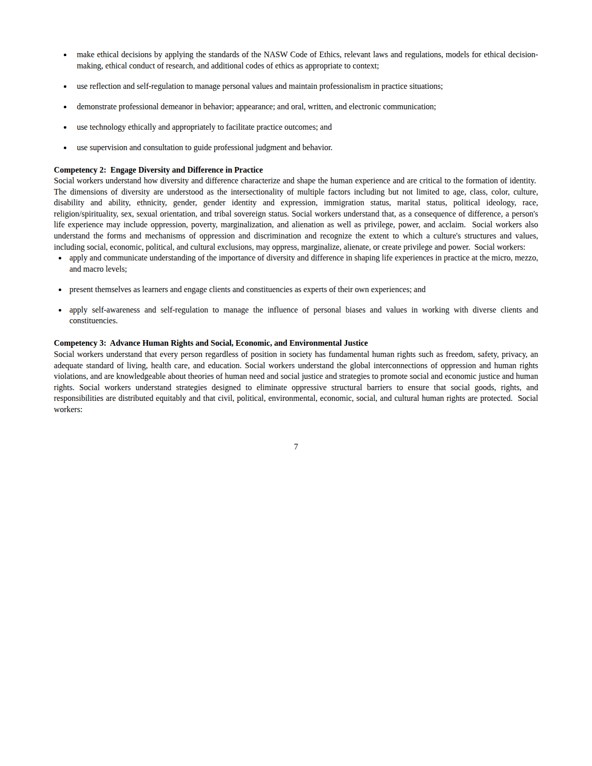make ethical decisions by applying the standards of the NASW Code of Ethics, relevant laws and regulations, models for ethical decision-making, ethical conduct of research, and additional codes of ethics as appropriate to context;
use reflection and self-regulation to manage personal values and maintain professionalism in practice situations;
demonstrate professional demeanor in behavior; appearance; and oral, written, and electronic communication;
use technology ethically and appropriately to facilitate practice outcomes; and
use supervision and consultation to guide professional judgment and behavior.
Competency 2: Engage Diversity and Difference in Practice
Social workers understand how diversity and difference characterize and shape the human experience and are critical to the formation of identity. The dimensions of diversity are understood as the intersectionality of multiple factors including but not limited to age, class, color, culture, disability and ability, ethnicity, gender, gender identity and expression, immigration status, marital status, political ideology, race, religion/spirituality, sex, sexual orientation, and tribal sovereign status. Social workers understand that, as a consequence of difference, a person's life experience may include oppression, poverty, marginalization, and alienation as well as privilege, power, and acclaim. Social workers also understand the forms and mechanisms of oppression and discrimination and recognize the extent to which a culture's structures and values, including social, economic, political, and cultural exclusions, may oppress, marginalize, alienate, or create privilege and power. Social workers:
apply and communicate understanding of the importance of diversity and difference in shaping life experiences in practice at the micro, mezzo, and macro levels;
present themselves as learners and engage clients and constituencies as experts of their own experiences; and
apply self-awareness and self-regulation to manage the influence of personal biases and values in working with diverse clients and constituencies.
Competency 3: Advance Human Rights and Social, Economic, and Environmental Justice
Social workers understand that every person regardless of position in society has fundamental human rights such as freedom, safety, privacy, an adequate standard of living, health care, and education. Social workers understand the global interconnections of oppression and human rights violations, and are knowledgeable about theories of human need and social justice and strategies to promote social and economic justice and human rights. Social workers understand strategies designed to eliminate oppressive structural barriers to ensure that social goods, rights, and responsibilities are distributed equitably and that civil, political, environmental, economic, social, and cultural human rights are protected. Social workers:
7